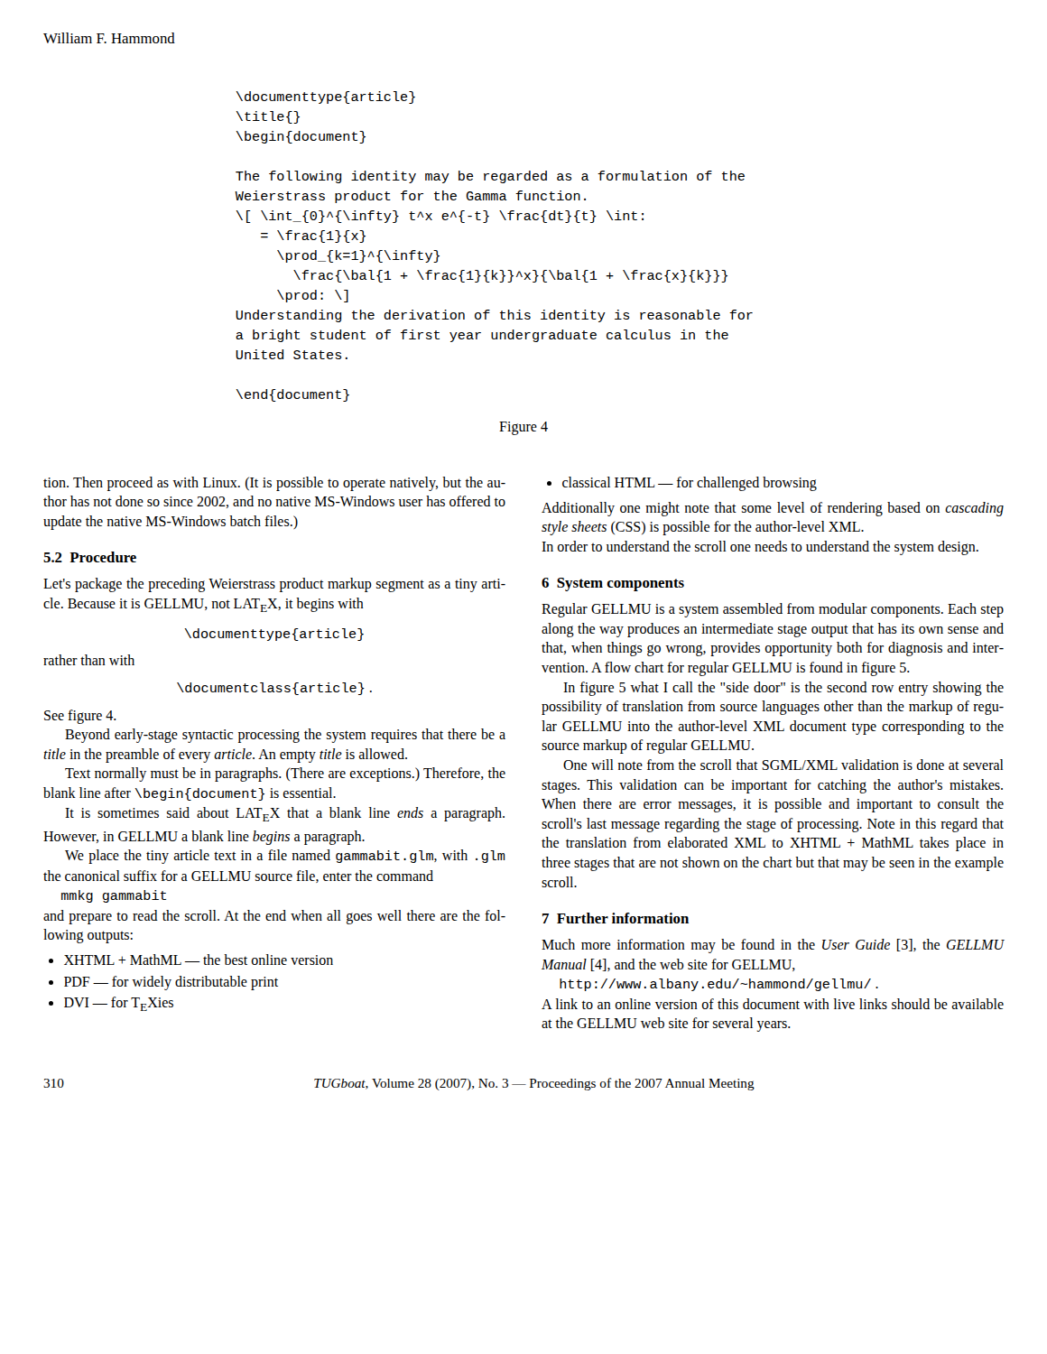William F. Hammond
\documenttype{article}
\title{}
\begin{document}

The following identity may be regarded as a formulation of the
Weierstrass product for the Gamma function.
\[ \int_{0}^{\infty} t^x e^{-t} \frac{dt}{t} \int:
   = \frac{1}{x}
     \prod_{k=1}^{\infty}
       \frac{\bal{1 + \frac{1}{k}}^x}{\bal{1 + \frac{x}{k}}}
     \prod: \]
Understanding the derivation of this identity is reasonable for
a bright student of first year undergraduate calculus in the
United States.

\end{document}
Figure 4
tion. Then proceed as with Linux. (It is possible to operate natively, but the author has not done so since 2002, and no native MS-Windows user has offered to update the native MS-Windows batch files.)
5.2 Procedure
Let's package the preceding Weierstrass product markup segment as a tiny article. Because it is GELLMU, not LATEX, it begins with
\documenttype{article}
rather than with
\documentclass{article} .
See figure 4.
Beyond early-stage syntactic processing the system requires that there be a title in the preamble of every article. An empty title is allowed.
Text normally must be in paragraphs. (There are exceptions.) Therefore, the blank line after \begin{document} is essential.
It is sometimes said about LATEX that a blank line ends a paragraph. However, in GELLMU a blank line begins a paragraph.
We place the tiny article text in a file named gammabit.glm, with .glm the canonical suffix for a GELLMU source file, enter the command
mmkg gammabit
and prepare to read the scroll. At the end when all goes well there are the following outputs:
XHTML + MathML — the best online version
PDF — for widely distributable print
DVI — for TEXies
classical HTML — for challenged browsing
Additionally one might note that some level of rendering based on cascading style sheets (CSS) is possible for the author-level XML.
In order to understand the scroll one needs to understand the system design.
6 System components
Regular GELLMU is a system assembled from modular components. Each step along the way produces an intermediate stage output that has its own sense and that, when things go wrong, provides opportunity both for diagnosis and intervention. A flow chart for regular GELLMU is found in figure 5.
In figure 5 what I call the "side door" is the second row entry showing the possibility of translation from source languages other than the markup of regular GELLMU into the author-level XML document type corresponding to the source markup of regular GELLMU.
One will note from the scroll that SGML/XML validation is done at several stages. This validation can be important for catching the author's mistakes. When there are error messages, it is possible and important to consult the scroll's last message regarding the stage of processing. Note in this regard that the translation from elaborated XML to XHTML + MathML takes place in three stages that are not shown on the chart but that may be seen in the example scroll.
7 Further information
Much more information may be found in the User Guide [3], the GELLMU Manual [4], and the web site for GELLMU,
http://www.albany.edu/~hammond/gellmu/ .
A link to an online version of this document with live links should be available at the GELLMU web site for several years.
310
TUGboat, Volume 28 (2007), No. 3 — Proceedings of the 2007 Annual Meeting